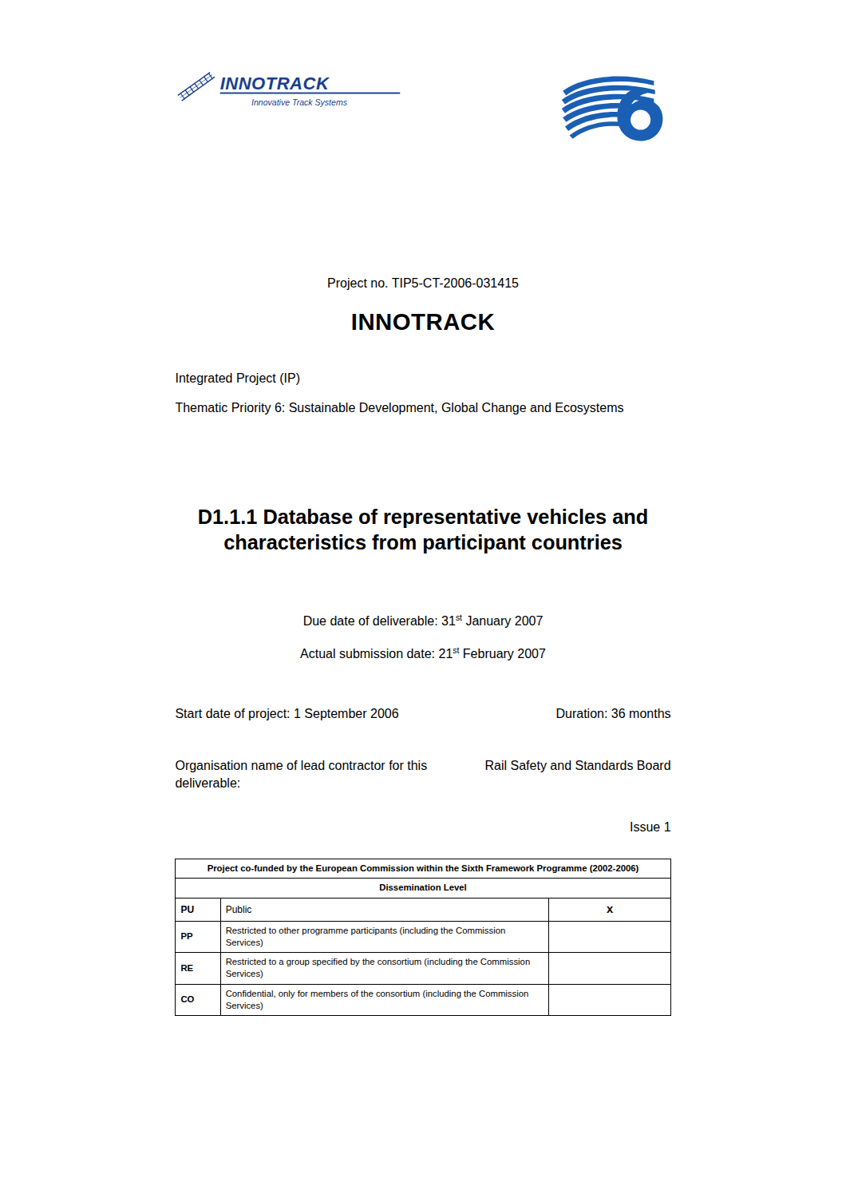INNOTRACK Innovative Track Systems
Project no. TIP5-CT-2006-031415
INNOTRACK
Integrated Project (IP)
Thematic Priority 6: Sustainable Development, Global Change and Ecosystems
D1.1.1 Database of representative vehicles and characteristics from participant countries
Due date of deliverable: 31st January 2007
Actual submission date: 21st February 2007
Start date of project: 1 September 2006
Duration: 36 months
Organisation name of lead contractor for this deliverable:
Rail Safety and Standards Board
Issue 1
| Project co-funded by the European Commission within the Sixth Framework Programme (2002-2006) |
| Dissemination Level |
| PU | Public | x |
| PP | Restricted to other programme participants (including the Commission Services) | |
| RE | Restricted to a group specified by the consortium (including the Commission Services) | |
| CO | Confidential, only for members of the consortium (including the Commission Services) | |